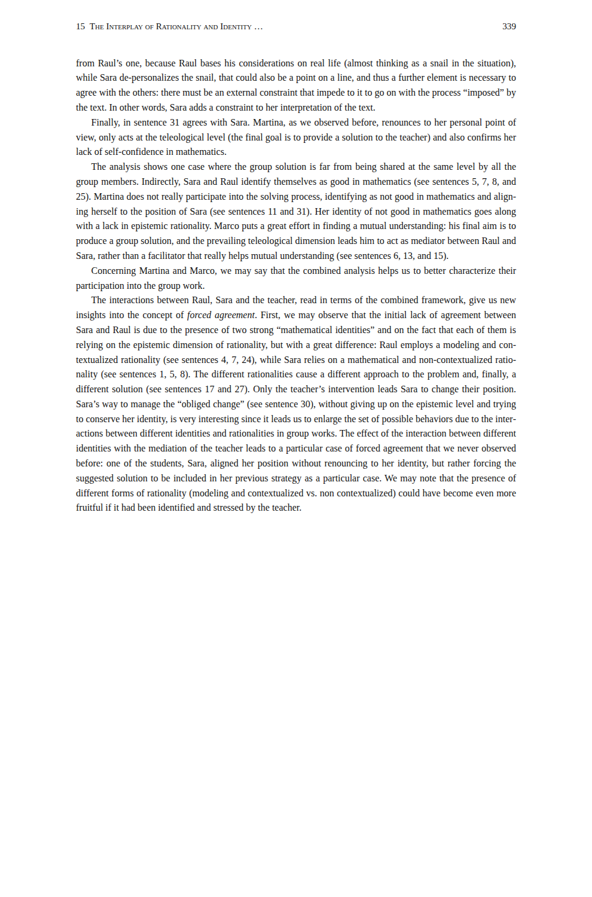15 The Interplay of Rationality and Identity … 339
from Raul’s one, because Raul bases his considerations on real life (almost thinking as a snail in the situation), while Sara de-personalizes the snail, that could also be a point on a line, and thus a further element is necessary to agree with the others: there must be an external constraint that impede to it to go on with the process “imposed” by the text. In other words, Sara adds a constraint to her interpretation of the text.
Finally, in sentence 31 agrees with Sara. Martina, as we observed before, renounces to her personal point of view, only acts at the teleological level (the final goal is to provide a solution to the teacher) and also confirms her lack of self-confidence in mathematics.
The analysis shows one case where the group solution is far from being shared at the same level by all the group members. Indirectly, Sara and Raul identify themselves as good in mathematics (see sentences 5, 7, 8, and 25). Martina does not really participate into the solving process, identifying as not good in mathematics and aligning herself to the position of Sara (see sentences 11 and 31). Her identity of not good in mathematics goes along with a lack in epistemic rationality. Marco puts a great effort in finding a mutual understanding: his final aim is to produce a group solution, and the prevailing teleological dimension leads him to act as mediator between Raul and Sara, rather than a facilitator that really helps mutual understanding (see sentences 6, 13, and 15).
Concerning Martina and Marco, we may say that the combined analysis helps us to better characterize their participation into the group work.
The interactions between Raul, Sara and the teacher, read in terms of the combined framework, give us new insights into the concept of forced agreement. First, we may observe that the initial lack of agreement between Sara and Raul is due to the presence of two strong “mathematical identities” and on the fact that each of them is relying on the epistemic dimension of rationality, but with a great difference: Raul employs a modeling and contextualized rationality (see sentences 4, 7, 24), while Sara relies on a mathematical and non-contextualized rationality (see sentences 1, 5, 8). The different rationalities cause a different approach to the problem and, finally, a different solution (see sentences 17 and 27). Only the teacher’s intervention leads Sara to change their position. Sara’s way to manage the “obliged change” (see sentence 30), without giving up on the epistemic level and trying to conserve her identity, is very interesting since it leads us to enlarge the set of possible behaviors due to the interactions between different identities and rationalities in group works. The effect of the interaction between different identities with the mediation of the teacher leads to a particular case of forced agreement that we never observed before: one of the students, Sara, aligned her position without renouncing to her identity, but rather forcing the suggested solution to be included in her previous strategy as a particular case. We may note that the presence of different forms of rationality (modeling and contextualized vs. non contextualized) could have become even more fruitful if it had been identified and stressed by the teacher.